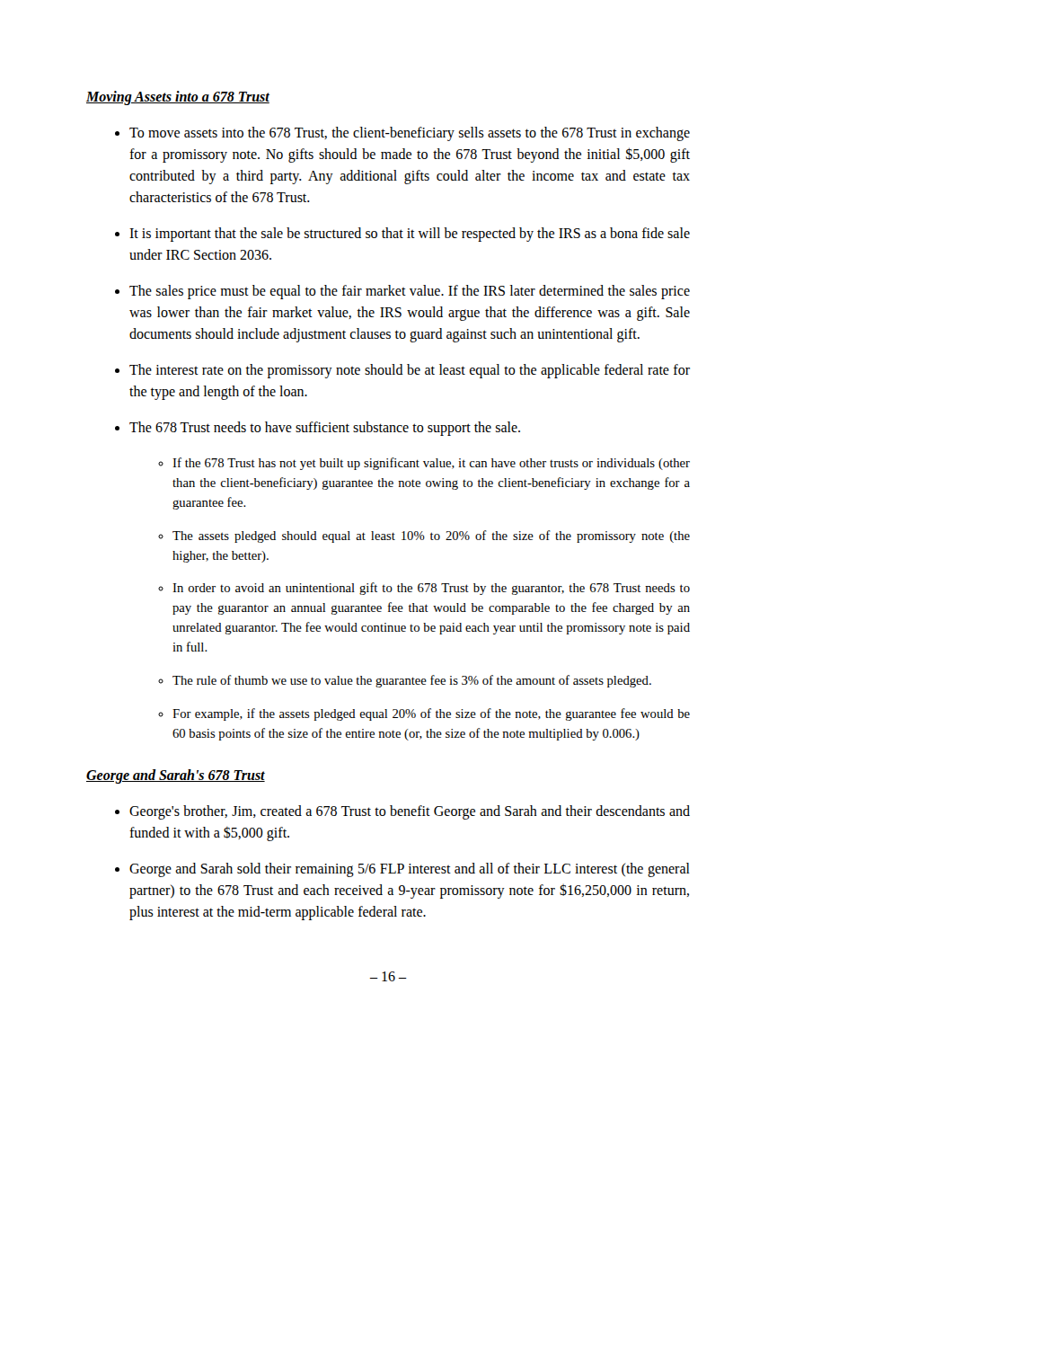Moving Assets into a 678 Trust
To move assets into the 678 Trust, the client-beneficiary sells assets to the 678 Trust in exchange for a promissory note. No gifts should be made to the 678 Trust beyond the initial $5,000 gift contributed by a third party. Any additional gifts could alter the income tax and estate tax characteristics of the 678 Trust.
It is important that the sale be structured so that it will be respected by the IRS as a bona fide sale under IRC Section 2036.
The sales price must be equal to the fair market value. If the IRS later determined the sales price was lower than the fair market value, the IRS would argue that the difference was a gift. Sale documents should include adjustment clauses to guard against such an unintentional gift.
The interest rate on the promissory note should be at least equal to the applicable federal rate for the type and length of the loan.
The 678 Trust needs to have sufficient substance to support the sale.
If the 678 Trust has not yet built up significant value, it can have other trusts or individuals (other than the client-beneficiary) guarantee the note owing to the client-beneficiary in exchange for a guarantee fee.
The assets pledged should equal at least 10% to 20% of the size of the promissory note (the higher, the better).
In order to avoid an unintentional gift to the 678 Trust by the guarantor, the 678 Trust needs to pay the guarantor an annual guarantee fee that would be comparable to the fee charged by an unrelated guarantor. The fee would continue to be paid each year until the promissory note is paid in full.
The rule of thumb we use to value the guarantee fee is 3% of the amount of assets pledged.
For example, if the assets pledged equal 20% of the size of the note, the guarantee fee would be 60 basis points of the size of the entire note (or, the size of the note multiplied by 0.006.)
George and Sarah's 678 Trust
George's brother, Jim, created a 678 Trust to benefit George and Sarah and their descendants and funded it with a $5,000 gift.
George and Sarah sold their remaining 5/6 FLP interest and all of their LLC interest (the general partner) to the 678 Trust and each received a 9-year promissory note for $16,250,000 in return, plus interest at the mid-term applicable federal rate.
– 16 –